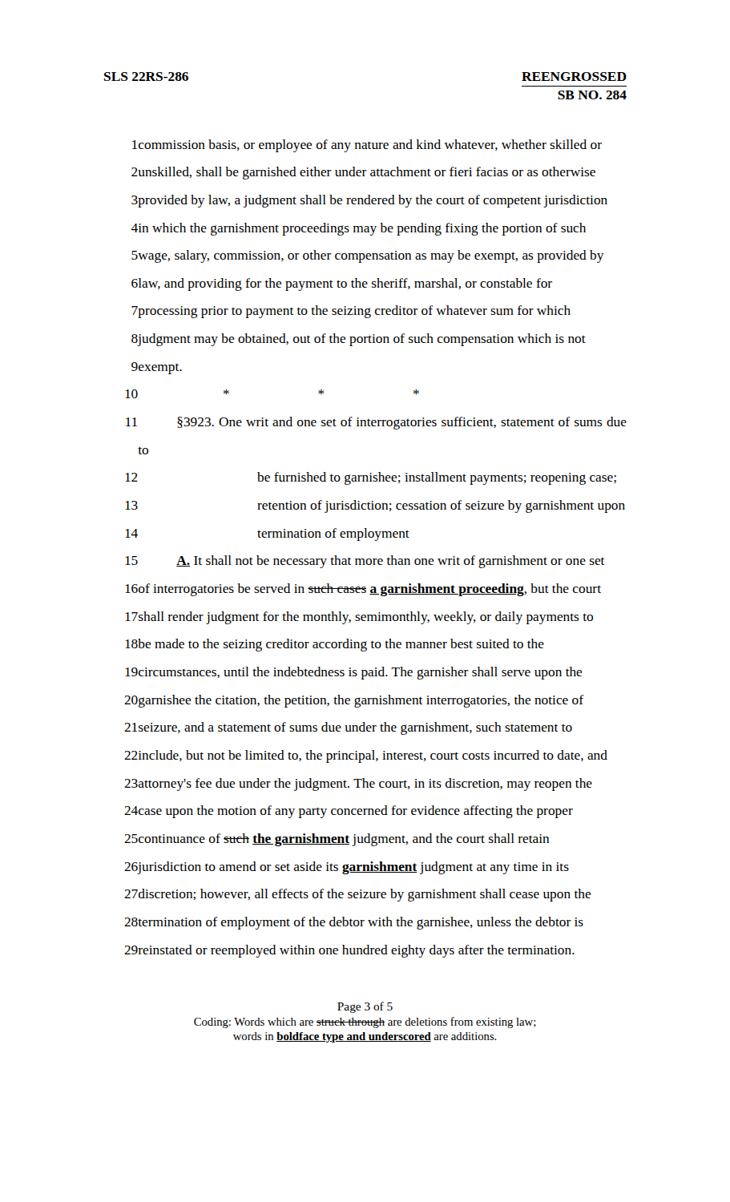SLS 22RS-286
REENGROSSED SB NO. 284
| 1 | commission basis, or employee of any nature and kind whatever, whether skilled or |
| 2 | unskilled, shall be garnished either under attachment or fieri facias or as otherwise |
| 3 | provided by law, a judgment shall be rendered by the court of competent jurisdiction |
| 4 | in which the garnishment proceedings may be pending fixing the portion of such |
| 5 | wage, salary, commission, or other compensation as may be exempt, as provided by |
| 6 | law, and providing for the payment to the sheriff, marshal, or constable for |
| 7 | processing prior to payment to the seizing creditor of whatever sum for which |
| 8 | judgment may be obtained, out of the portion of such compensation which is not |
| 9 | exempt. |
| 10 | * * * |
| 11 | §3923. One writ and one set of interrogatories sufficient, statement of sums due to |
| 12 | be furnished to garnishee; installment payments; reopening case; |
| 13 | retention of jurisdiction; cessation of seizure by garnishment upon |
| 14 | termination of employment |
| 15 | A. It shall not be necessary that more than one writ of garnishment or one set |
| 16 | of interrogatories be served in such cases a garnishment proceeding , but the court |
| 17 | shall render judgment for the monthly, semimonthly, weekly, or daily payments to |
| 18 | be made to the seizing creditor according to the manner best suited to the |
| 19 | circumstances, until the indebtedness is paid. The garnisher shall serve upon the |
| 20 | garnishee the citation, the petition, the garnishment interrogatories, the notice of |
| 21 | seizure, and a statement of sums due under the garnishment, such statement to |
| 22 | include, but not be limited to, the principal, interest, court costs incurred to date, and |
| 23 | attorney's fee due under the judgment. The court, in its discretion, may reopen the |
| 24 | case upon the motion of any party concerned for evidence affecting the proper |
| 25 | continuance of such the garnishment judgment, and the court shall retain |
| 26 | jurisdiction to amend or set aside its garnishment judgment at any time in its |
| 27 | discretion; however, all effects of the seizure by garnishment shall cease upon the |
| 28 | termination of employment of the debtor with the garnishee, unless the debtor is |
| 29 | reinstated or reemployed within one hundred eighty days after the termination. |
Page 3 of 5
Coding: Words which are struck through are deletions from existing law;
words in boldface type and underscored are additions.